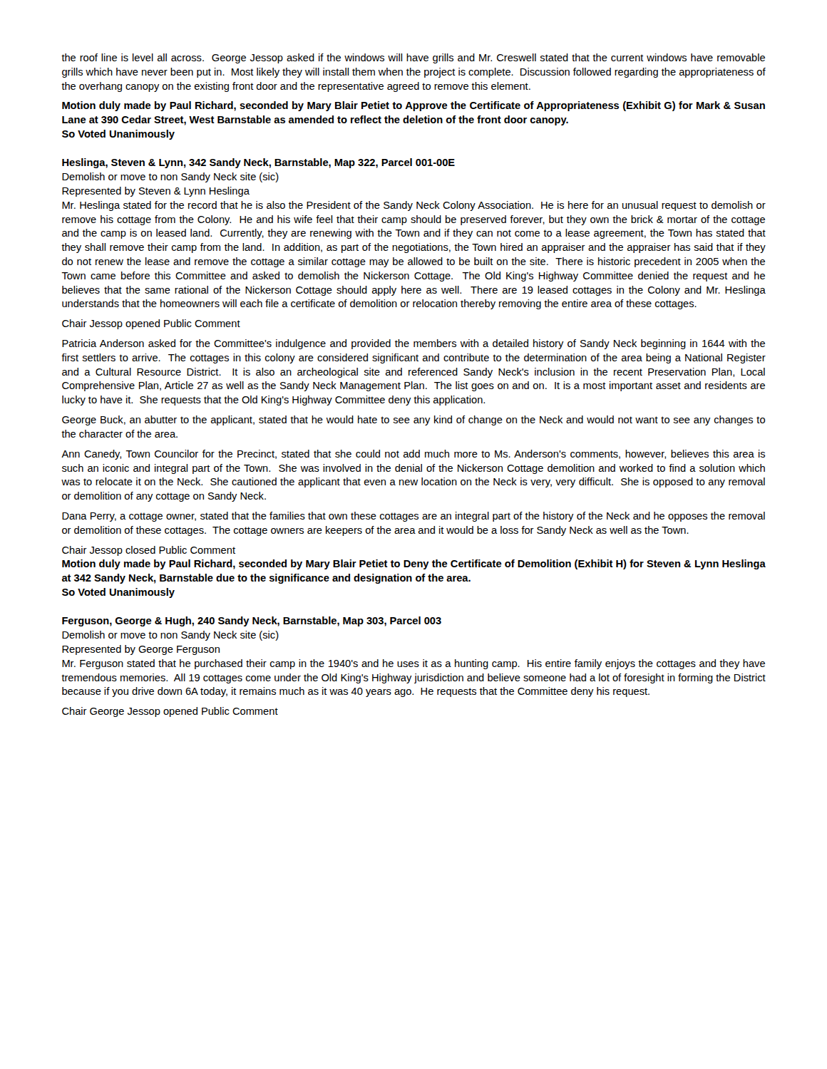the roof line is level all across. George Jessop asked if the windows will have grills and Mr. Creswell stated that the current windows have removable grills which have never been put in. Most likely they will install them when the project is complete. Discussion followed regarding the appropriateness of the overhang canopy on the existing front door and the representative agreed to remove this element.
Motion duly made by Paul Richard, seconded by Mary Blair Petiet to Approve the Certificate of Appropriateness (Exhibit G) for Mark & Susan Lane at 390 Cedar Street, West Barnstable as amended to reflect the deletion of the front door canopy.
So Voted Unanimously
Heslinga, Steven & Lynn, 342 Sandy Neck, Barnstable, Map 322, Parcel 001-00E
Demolish or move to non Sandy Neck site (sic)
Represented by Steven & Lynn Heslinga
Mr. Heslinga stated for the record that he is also the President of the Sandy Neck Colony Association. He is here for an unusual request to demolish or remove his cottage from the Colony. He and his wife feel that their camp should be preserved forever, but they own the brick & mortar of the cottage and the camp is on leased land. Currently, they are renewing with the Town and if they can not come to a lease agreement, the Town has stated that they shall remove their camp from the land. In addition, as part of the negotiations, the Town hired an appraiser and the appraiser has said that if they do not renew the lease and remove the cottage a similar cottage may be allowed to be built on the site. There is historic precedent in 2005 when the Town came before this Committee and asked to demolish the Nickerson Cottage. The Old King's Highway Committee denied the request and he believes that the same rational of the Nickerson Cottage should apply here as well. There are 19 leased cottages in the Colony and Mr. Heslinga understands that the homeowners will each file a certificate of demolition or relocation thereby removing the entire area of these cottages.
Chair Jessop opened Public Comment
Patricia Anderson asked for the Committee's indulgence and provided the members with a detailed history of Sandy Neck beginning in 1644 with the first settlers to arrive. The cottages in this colony are considered significant and contribute to the determination of the area being a National Register and a Cultural Resource District. It is also an archeological site and referenced Sandy Neck's inclusion in the recent Preservation Plan, Local Comprehensive Plan, Article 27 as well as the Sandy Neck Management Plan. The list goes on and on. It is a most important asset and residents are lucky to have it. She requests that the Old King's Highway Committee deny this application.
George Buck, an abutter to the applicant, stated that he would hate to see any kind of change on the Neck and would not want to see any changes to the character of the area.
Ann Canedy, Town Councilor for the Precinct, stated that she could not add much more to Ms. Anderson's comments, however, believes this area is such an iconic and integral part of the Town. She was involved in the denial of the Nickerson Cottage demolition and worked to find a solution which was to relocate it on the Neck. She cautioned the applicant that even a new location on the Neck is very, very difficult. She is opposed to any removal or demolition of any cottage on Sandy Neck.
Dana Perry, a cottage owner, stated that the families that own these cottages are an integral part of the history of the Neck and he opposes the removal or demolition of these cottages. The cottage owners are keepers of the area and it would be a loss for Sandy Neck as well as the Town.
Chair Jessop closed Public Comment
Motion duly made by Paul Richard, seconded by Mary Blair Petiet to Deny the Certificate of Demolition (Exhibit H) for Steven & Lynn Heslinga at 342 Sandy Neck, Barnstable due to the significance and designation of the area.
So Voted Unanimously
Ferguson, George & Hugh, 240 Sandy Neck, Barnstable, Map 303, Parcel 003
Demolish or move to non Sandy Neck site (sic)
Represented by George Ferguson
Mr. Ferguson stated that he purchased their camp in the 1940's and he uses it as a hunting camp. His entire family enjoys the cottages and they have tremendous memories. All 19 cottages come under the Old King's Highway jurisdiction and believe someone had a lot of foresight in forming the District because if you drive down 6A today, it remains much as it was 40 years ago. He requests that the Committee deny his request.
Chair George Jessop opened Public Comment